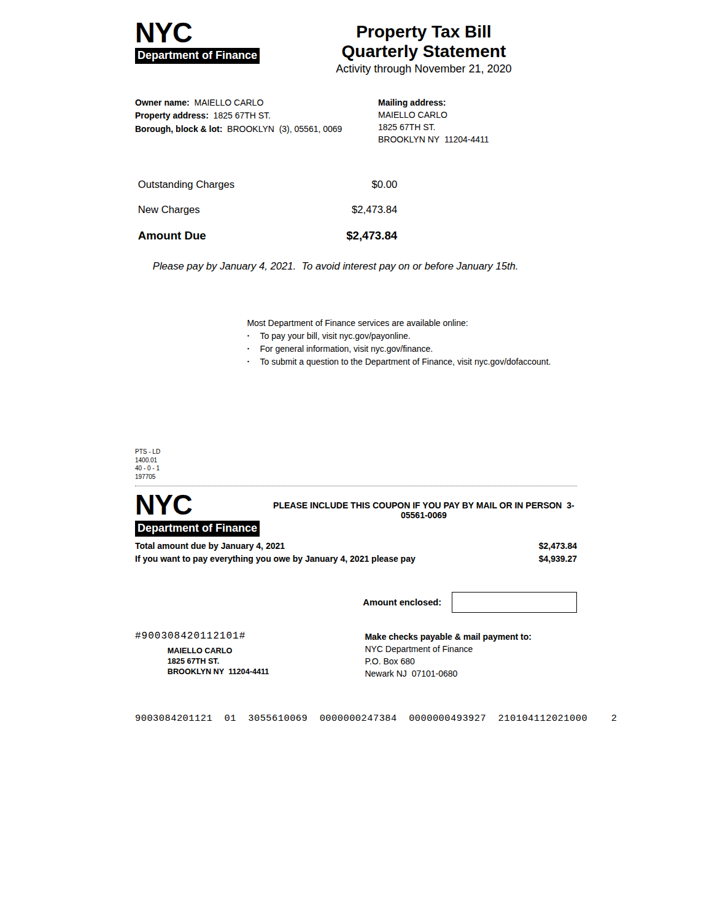NYC
Department of Finance
Property Tax Bill
Quarterly Statement
Activity through November 21, 2020
Owner name: MAIELLO CARLO
Property address: 1825 67TH ST.
Borough, block & lot: BROOKLYN (3), 05561, 0069
Mailing address:
MAIELLO CARLO
1825 67TH ST.
BROOKLYN NY 11204-4411
Outstanding Charges
$0.00
New Charges
$2,473.84
Amount Due
$2,473.84
Please pay by January 4, 2021. To avoid interest pay on or before January 15th.
Most Department of Finance services are available online:
To pay your bill, visit nyc.gov/payonline.
For general information, visit nyc.gov/finance.
To submit a question to the Department of Finance, visit nyc.gov/dofaccount.
PTS - LD
1400.01
40 - 0 - 1
197705
NYC
Department of Finance
PLEASE INCLUDE THIS COUPON IF YOU PAY BY MAIL OR IN PERSON 3-05561-0069
Total amount due by January 4, 2021
$2,473.84
If you want to pay everything you owe by January 4, 2021 please pay
$4,939.27
Amount enclosed:
#900308420112101#
MAIELLO CARLO
1825 67TH ST.
BROOKLYN NY 11204-4411
Make checks payable & mail payment to:
NYC Department of Finance
P.O. Box 680
Newark NJ 07101-0680
9003084201121 01 3055610069 0000000247384 0000000493927 210104112021000 2